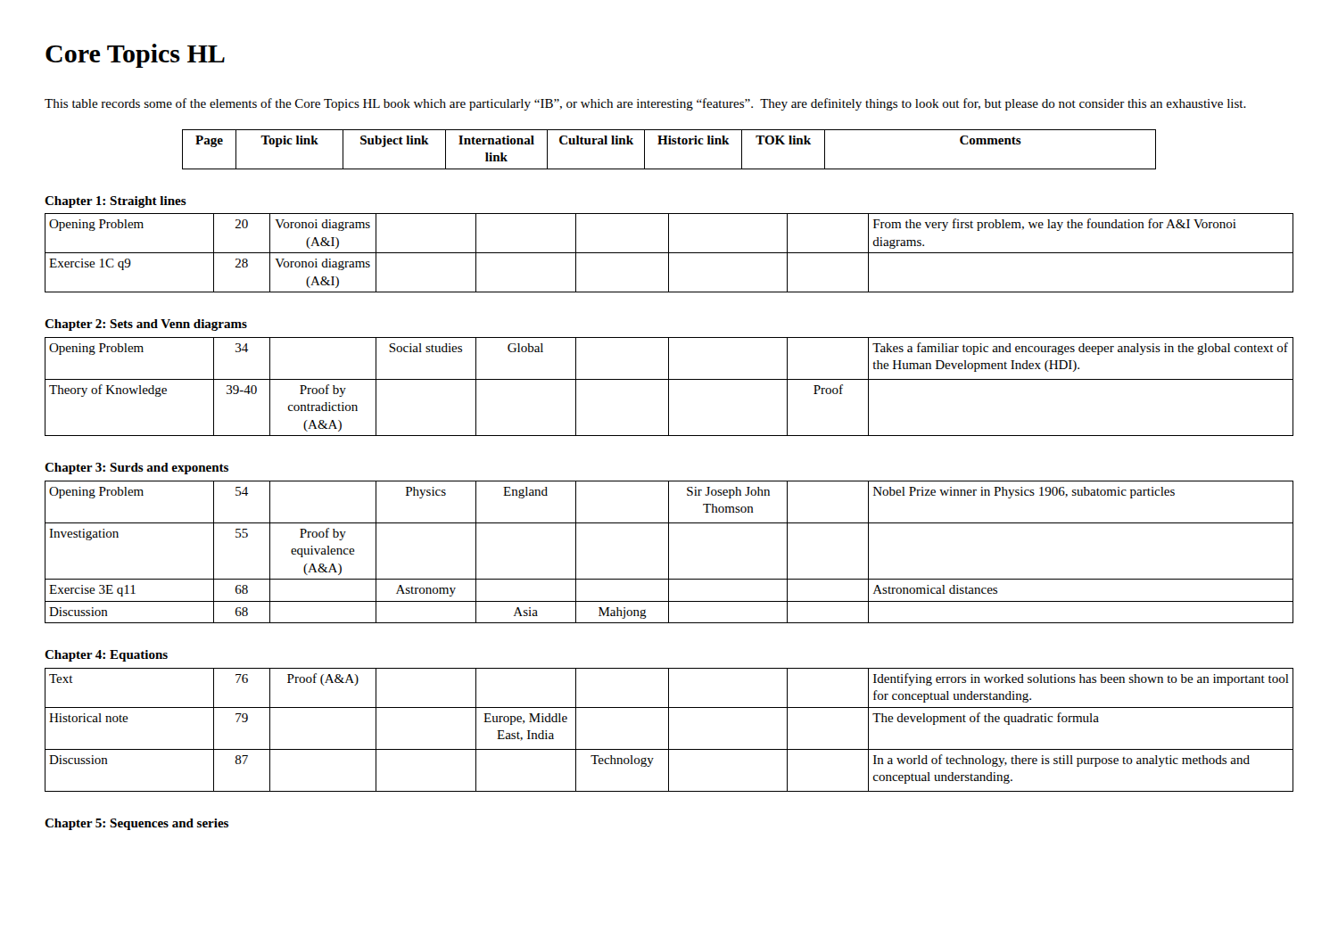Core Topics HL
This table records some of the elements of the Core Topics HL book which are particularly “IB”, or which are interesting “features”. They are definitely things to look out for, but please do not consider this an exhaustive list.
| Page | Topic link | Subject link | International link | Cultural link | Historic link | TOK link | Comments |
| --- | --- | --- | --- | --- | --- | --- | --- |
Chapter 1: Straight lines
| Opening Problem | 20 | Voronoi diagrams (A&I) | | | | | | From the very first problem, we lay the foundation for A&I Voronoi diagrams. |
| Exercise 1C q9 | 28 | Voronoi diagrams (A&I) | | | | | | |
Chapter 2: Sets and Venn diagrams
| Opening Problem | 34 | | Social studies | Global | | | | Takes a familiar topic and encourages deeper analysis in the global context of the Human Development Index (HDI). |
| Theory of Knowledge | 39-40 | Proof by contradiction (A&A) | | | | | Proof | |
Chapter 3: Surds and exponents
| Opening Problem | 54 | | Physics | England | | Sir Joseph John Thomson | | Nobel Prize winner in Physics 1906, subatomic particles |
| Investigation | 55 | Proof by equivalence (A&A) | | | | | | |
| Exercise 3E q11 | 68 | | Astronomy | | | | | Astronomical distances |
| Discussion | 68 | | | Asia | Mahjong | | | |
Chapter 4: Equations
| Text | 76 | Proof (A&A) | | | | | | Identifying errors in worked solutions has been shown to be an important tool for conceptual understanding. |
| Historical note | 79 | | | Europe, Middle East, India | | | | The development of the quadratic formula |
| Discussion | 87 | | | | Technology | | | In a world of technology, there is still purpose to analytic methods and conceptual understanding. |
Chapter 5: Sequences and series